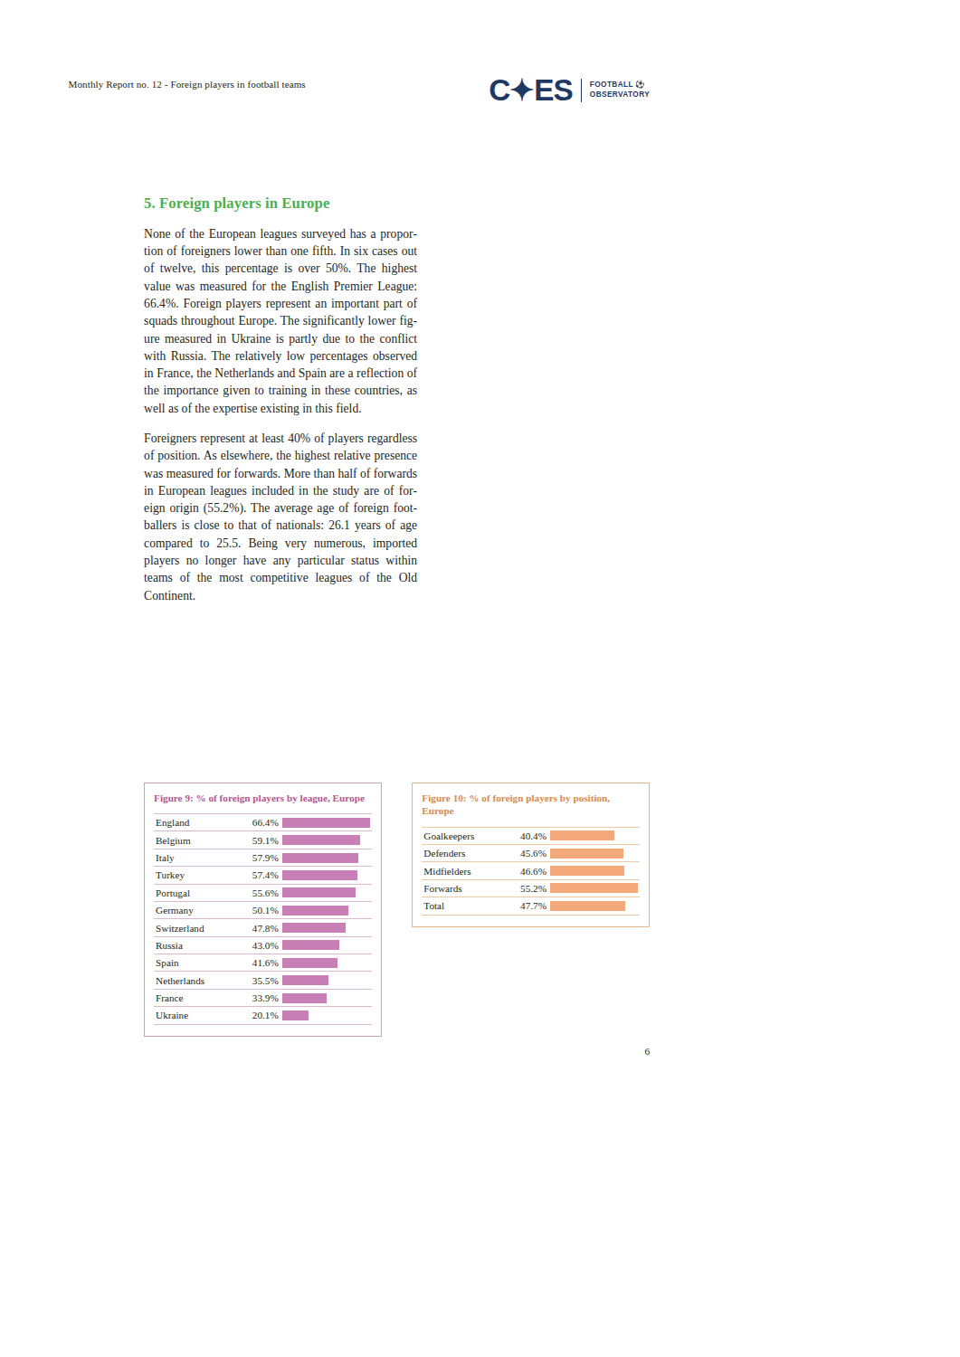Monthly Report no. 12 - Foreign players in football teams
C✦ES
FOOTBALL ⚽
OBSERVATORY
5. Foreign players in Europe
None of the European leagues surveyed has a proportion of foreigners lower than one fifth. In six cases out of twelve, this percentage is over 50%. The highest value was measured for the English Premier League: 66.4%. Foreign players represent an important part of squads throughout Europe. The significantly lower figure measured in Ukraine is partly due to the conflict with Russia. The relatively low percentages observed in France, the Netherlands and Spain are a reflection of the importance given to training in these countries, as well as of the expertise existing in this field.
Foreigners represent at least 40% of players regardless of position. As elsewhere, the highest relative presence was measured for forwards. More than half of forwards in European leagues included in the study are of foreign origin (55.2%). The average age of foreign footballers is close to that of nationals: 26.1 years of age compared to 25.5. Being very numerous, imported players no longer have any particular status within teams of the most competitive leagues of the Old Continent.
Figure 9: % of foreign players by league, Europe
| England | 66.4% | |
| Belgium | 59.1% | |
| Italy | 57.9% | |
| Turkey | 57.4% | |
| Portugal | 55.6% | |
| Germany | 50.1% | |
| Switzerland | 47.8% | |
| Russia | 43.0% | |
| Spain | 41.6% | |
| Netherlands | 35.5% | |
| France | 33.9% | |
| Ukraine | 20.1% | |
Figure 10: % of foreign players by position, Europe
| Goalkeepers | 40.4% | |
| Defenders | 45.6% | |
| Midfielders | 46.6% | |
| Forwards | 55.2% | |
| Total | 47.7% | |
6